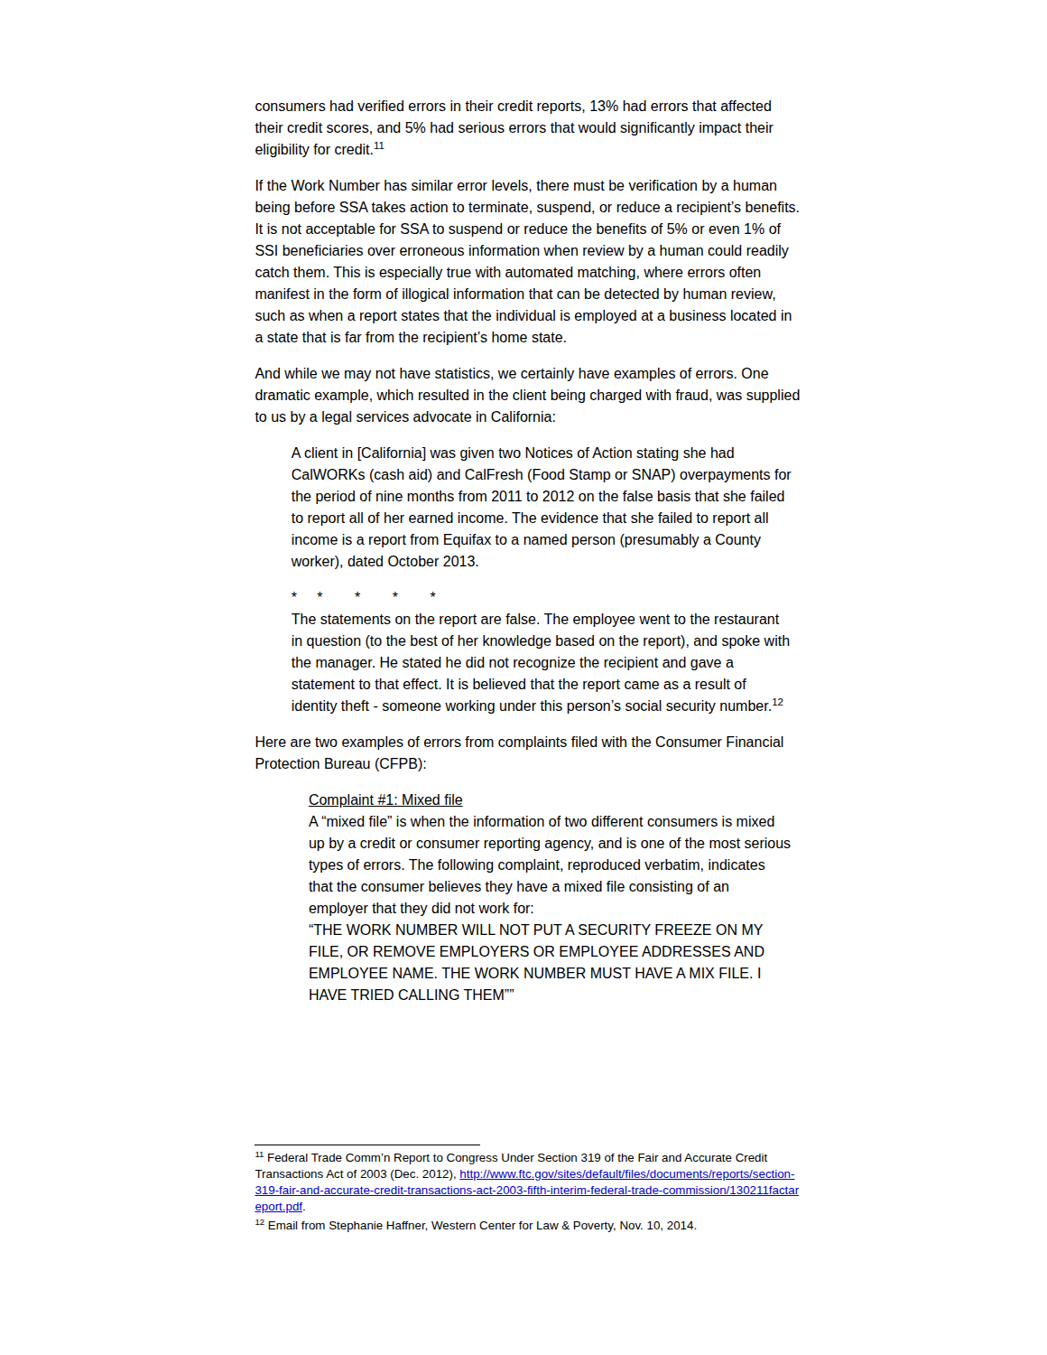consumers had verified errors in their credit reports, 13% had errors that affected their credit scores, and 5% had serious errors that would significantly impact their eligibility for credit.11
If the Work Number has similar error levels, there must be verification by a human being before SSA takes action to terminate, suspend, or reduce a recipient’s benefits. It is not acceptable for SSA to suspend or reduce the benefits of 5% or even 1% of SSI beneficiaries over erroneous information when review by a human could readily catch them. This is especially true with automated matching, where errors often manifest in the form of illogical information that can be detected by human review, such as when a report states that the individual is employed at a business located in a state that is far from the recipient’s home state.
And while we may not have statistics, we certainly have examples of errors. One dramatic example, which resulted in the client being charged with fraud, was supplied to us by a legal services advocate in California:
A client in [California] was given two Notices of Action stating she had CalWORKs (cash aid) and CalFresh (Food Stamp or SNAP) overpayments for the period of nine months from 2011 to 2012 on the false basis that she failed to report all of her earned income. The evidence that she failed to report all income is a report from Equifax to a named person (presumably a County worker), dated October 2013.
* * * * *
The statements on the report are false. The employee went to the restaurant in question (to the best of her knowledge based on the report), and spoke with the manager. He stated he did not recognize the recipient and gave a statement to that effect. It is believed that the report came as a result of identity theft - someone working under this person’s social security number.12
Here are two examples of errors from complaints filed with the Consumer Financial Protection Bureau (CFPB):
Complaint #1: Mixed file
A “mixed file” is when the information of two different consumers is mixed up by a credit or consumer reporting agency, and is one of the most serious types of errors. The following complaint, reproduced verbatim, indicates that the consumer believes they have a mixed file consisting of an employer that they did not work for:
“THE WORK NUMBER WILL NOT PUT A SECURITY FREEZE ON MY FILE, OR REMOVE EMPLOYERS OR EMPLOYEE ADDRESSES AND EMPLOYEE NAME. THE WORK NUMBER MUST HAVE A MIX FILE. I HAVE TRIED CALLING THEM””
11 Federal Trade Comm’n Report to Congress Under Section 319 of the Fair and Accurate Credit Transactions Act of 2003 (Dec. 2012), http://www.ftc.gov/sites/default/files/documents/reports/section-319-fair-and-accurate-credit-transactions-act-2003-fifth-interim-federal-trade-commission/130211factareport.pdf.
12 Email from Stephanie Haffner, Western Center for Law & Poverty, Nov. 10, 2014.